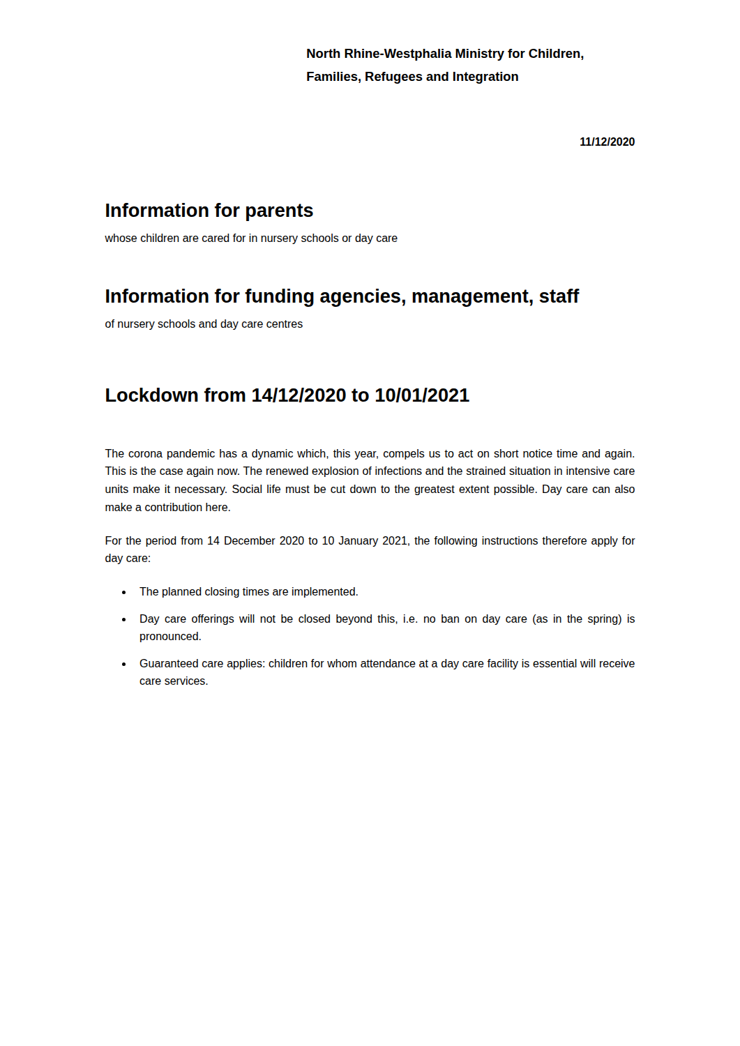North Rhine-Westphalia Ministry for Children, Families, Refugees and Integration
11/12/2020
Information for parents
whose children are cared for in nursery schools or day care
Information for funding agencies, management, staff
of nursery schools and day care centres
Lockdown from 14/12/2020 to 10/01/2021
The corona pandemic has a dynamic which, this year, compels us to act on short notice time and again. This is the case again now. The renewed explosion of infections and the strained situation in intensive care units make it necessary. Social life must be cut down to the greatest extent possible. Day care can also make a contribution here.
For the period from 14 December 2020 to 10 January 2021, the following instructions therefore apply for day care:
The planned closing times are implemented.
Day care offerings will not be closed beyond this, i.e. no ban on day care (as in the spring) is pronounced.
Guaranteed care applies: children for whom attendance at a day care facility is essential will receive care services.